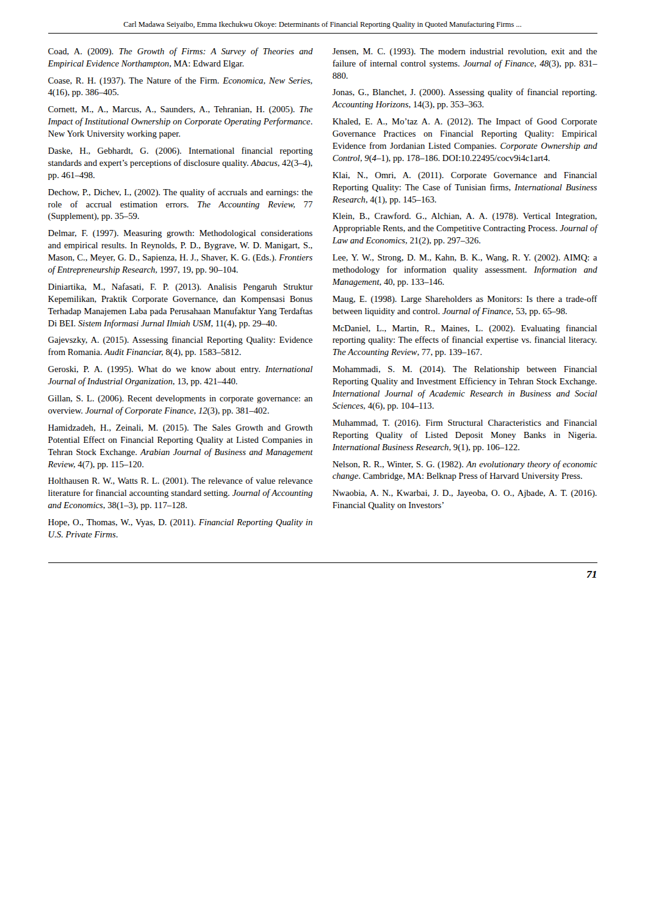Carl Madawa Seiyaibo, Emma Ikechukwu Okoye: Determinants of Financial Reporting Quality in Quoted Manufacturing Firms ...
Coad, A. (2009). The Growth of Firms: A Survey of Theories and Empirical Evidence Northampton, MA: Edward Elgar.
Coase, R. H. (1937). The Nature of the Firm. Economica, New Series, 4(16), pp. 386–405.
Cornett, M., A., Marcus, A., Saunders, A., Tehranian, H. (2005). The Impact of Institutional Ownership on Corporate Operating Performance. New York University working paper.
Daske, H., Gebhardt, G. (2006). International financial reporting standards and expert’s perceptions of disclosure quality. Abacus, 42(3–4), pp. 461–498.
Dechow, P., Dichev, I., (2002). The quality of accruals and earnings: the role of accrual estimation errors. The Accounting Review, 77 (Supplement), pp. 35–59.
Delmar, F. (1997). Measuring growth: Methodological considerations and empirical results. In Reynolds, P. D., Bygrave, W. D. Manigart, S., Mason, C., Meyer, G. D., Sapienza, H. J., Shaver, K. G. (Eds.). Frontiers of Entrepreneurship Research, 1997, 19, pp. 90–104.
Diniartika, M., Nafasati, F. P. (2013). Analisis Pengaruh Struktur Kepemilikan, Praktik Corporate Governance, dan Kompensasi Bonus Terhadap Manajemen Laba pada Perusahaan Manufaktur Yang Terdaftas Di BEI. Sistem Informasi Jurnal Ilmiah USM, 11(4), pp. 29–40.
Gajevszky, A. (2015). Assessing financial Reporting Quality: Evidence from Romania. Audit Financiar, 8(4), pp. 1583–5812.
Geroski, P. A. (1995). What do we know about entry. International Journal of Industrial Organization, 13, pp. 421–440.
Gillan, S. L. (2006). Recent developments in corporate governance: an overview. Journal of Corporate Finance, 12(3), pp. 381–402.
Hamidzadeh, H., Zeinali, M. (2015). The Sales Growth and Growth Potential Effect on Financial Reporting Quality at Listed Companies in Tehran Stock Exchange. Arabian Journal of Business and Management Review, 4(7), pp. 115–120.
Holthausen R. W., Watts R. L. (2001). The relevance of value relevance literature for financial accounting standard setting. Journal of Accounting and Economics, 38(1–3), pp. 117–128.
Hope, O., Thomas, W., Vyas, D. (2011). Financial Reporting Quality in U.S. Private Firms.
Jensen, M. C. (1993). The modern industrial revolution, exit and the failure of internal control systems. Journal of Finance, 48(3), pp. 831–880.
Jonas, G., Blanchet, J. (2000). Assessing quality of financial reporting. Accounting Horizons, 14(3), pp. 353–363.
Khaled, E. A., Mo’taz A. A. (2012). The Impact of Good Corporate Governance Practices on Financial Reporting Quality: Empirical Evidence from Jordanian Listed Companies. Corporate Ownership and Control, 9(4–1), pp. 178–186. DOI:10.22495/cocv9i4c1art4.
Klai, N., Omri, A. (2011). Corporate Governance and Financial Reporting Quality: The Case of Tunisian firms, International Business Research, 4(1), pp. 145–163.
Klein, B., Crawford. G., Alchian, A. A. (1978). Vertical Integration, Appropriable Rents, and the Competitive Contracting Process. Journal of Law and Economics, 21(2), pp. 297–326.
Lee, Y. W., Strong, D. M., Kahn, B. K., Wang, R. Y. (2002). AIMQ: a methodology for information quality assessment. Information and Management, 40, pp. 133–146.
Maug, E. (1998). Large Shareholders as Monitors: Is there a trade-off between liquidity and control. Journal of Finance, 53, pp. 65–98.
McDaniel, L., Martin, R., Maines, L. (2002). Evaluating financial reporting quality: The effects of financial expertise vs. financial literacy. The Accounting Review, 77, pp. 139–167.
Mohammadi, S. M. (2014). The Relationship between Financial Reporting Quality and Investment Efficiency in Tehran Stock Exchange. International Journal of Academic Research in Business and Social Sciences, 4(6), pp. 104–113.
Muhammad, T. (2016). Firm Structural Characteristics and Financial Reporting Quality of Listed Deposit Money Banks in Nigeria. International Business Research, 9(1), pp. 106–122.
Nelson, R. R., Winter, S. G. (1982). An evolutionary theory of economic change. Cambridge, MA: Belknap Press of Harvard University Press.
Nwaobia, A. N., Kwarbai, J. D., Jayeoba, O. O., Ajbade, A. T. (2016). Financial Quality on Investors’
71